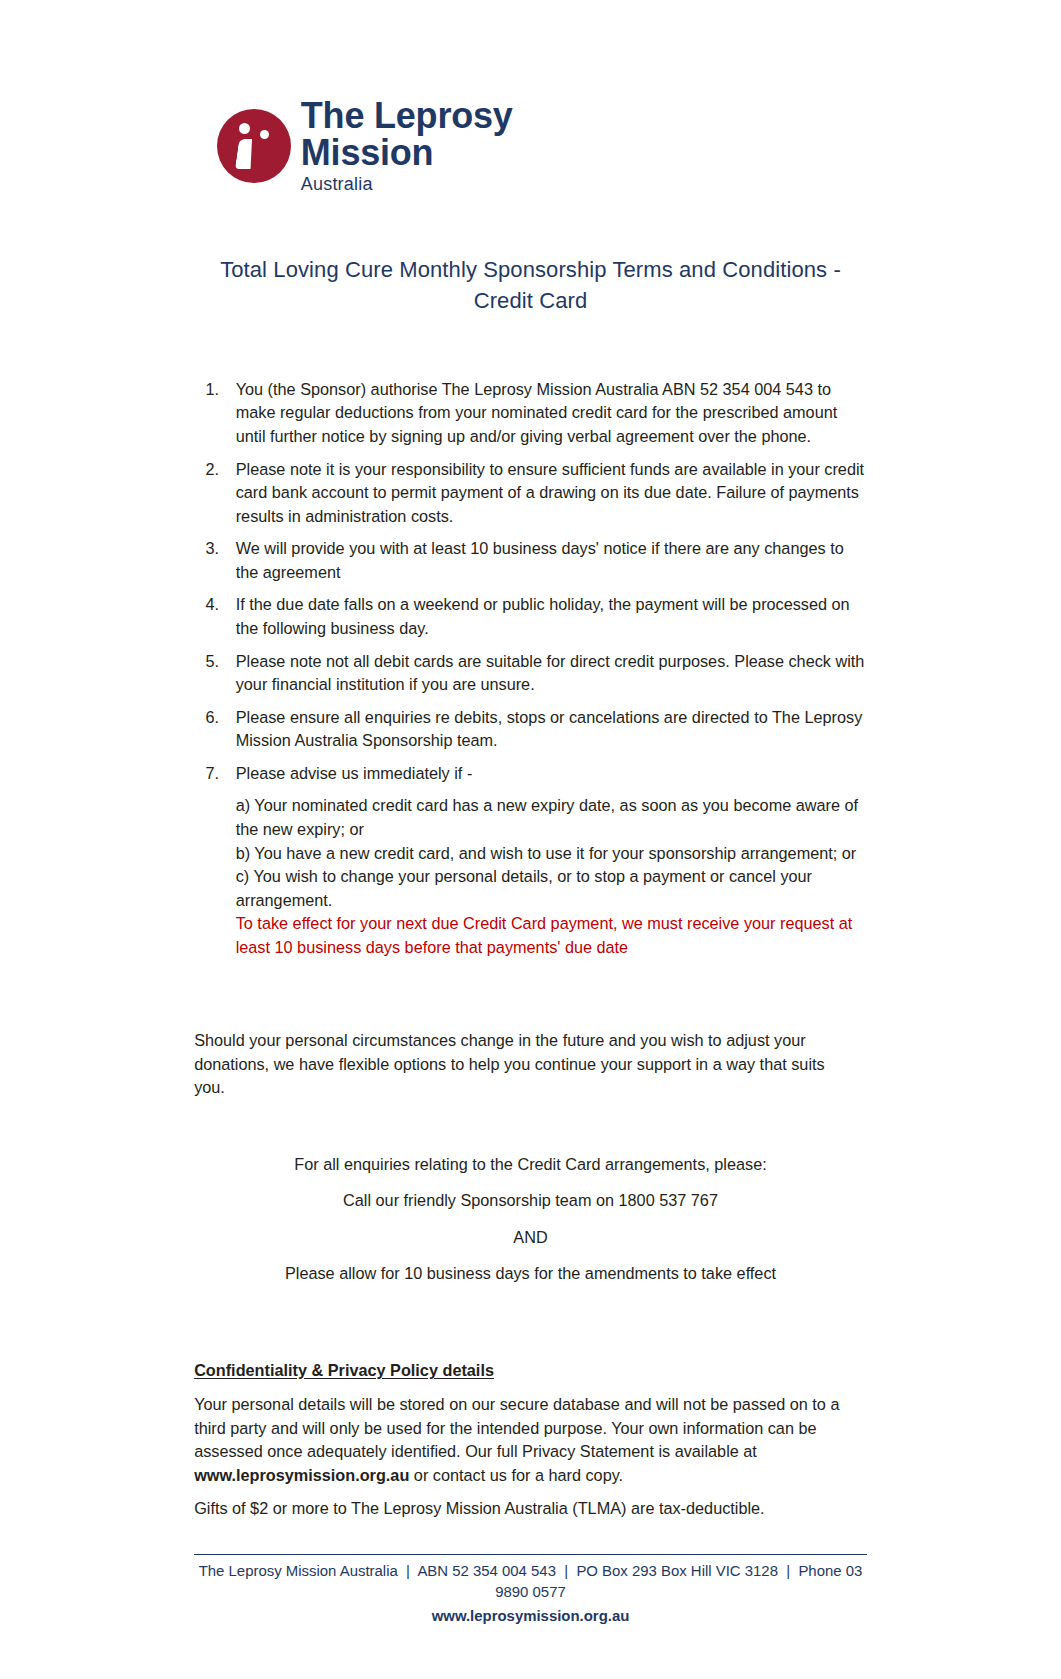The Leprosy Mission Australia
Total Loving Cure Monthly Sponsorship Terms and Conditions - Credit Card
You (the Sponsor) authorise The Leprosy Mission Australia ABN 52 354 004 543 to make regular deductions from your nominated credit card for the prescribed amount until further notice by signing up and/or giving verbal agreement over the phone.
Please note it is your responsibility to ensure sufficient funds are available in your credit card bank account to permit payment of a drawing on its due date. Failure of payments results in administration costs.
We will provide you with at least 10 business days' notice if there are any changes to the agreement
If the due date falls on a weekend or public holiday, the payment will be processed on the following business day.
Please note not all debit cards are suitable for direct credit purposes. Please check with your financial institution if you are unsure.
Please ensure all enquiries re debits, stops or cancelations are directed to The Leprosy Mission Australia Sponsorship team.
Please advise us immediately if -
a) Your nominated credit card has a new expiry date, as soon as you become aware of the new expiry; or
b) You have a new credit card, and wish to use it for your sponsorship arrangement; or
c) You wish to change your personal details, or to stop a payment or cancel your arrangement.
To take effect for your next due Credit Card payment, we must receive your request at least 10 business days before that payments' due date
Should your personal circumstances change in the future and you wish to adjust your donations, we have flexible options to help you continue your support in a way that suits you.
For all enquiries relating to the Credit Card arrangements, please:
Call our friendly Sponsorship team on 1800 537 767
AND
Please allow for 10 business days for the amendments to take effect
Confidentiality & Privacy Policy details
Your personal details will be stored on our secure database and will not be passed on to a third party and will only be used for the intended purpose. Your own information can be assessed once adequately identified. Our full Privacy Statement is available at www.leprosymission.org.au or contact us for a hard copy.
Gifts of $2 or more to The Leprosy Mission Australia (TLMA) are tax-deductible.
The Leprosy Mission Australia | ABN 52 354 004 543 | PO Box 293 Box Hill VIC 3128 | Phone 03 9890 0577
www.leprosymission.org.au